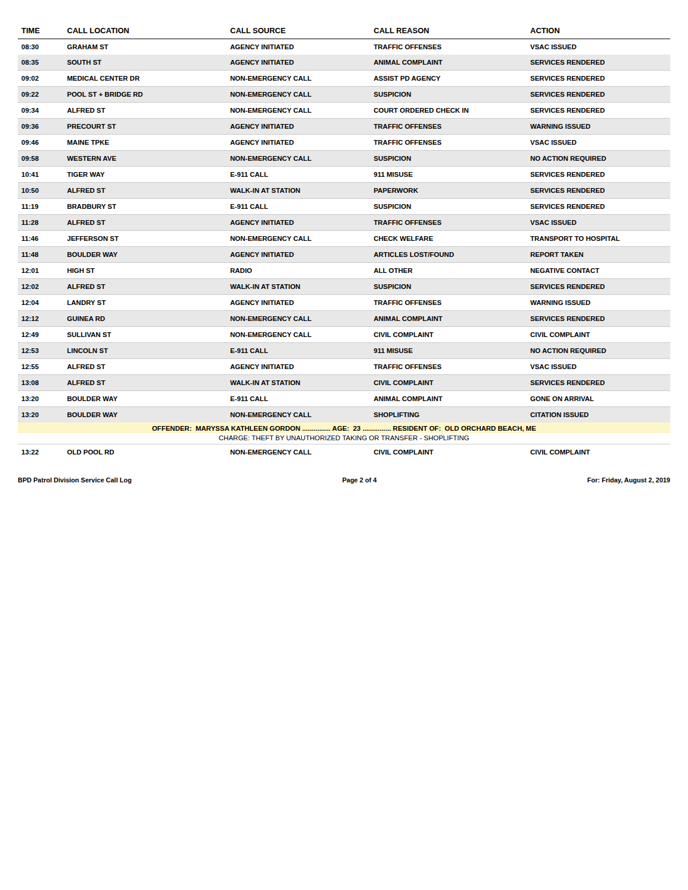| TIME | CALL LOCATION | CALL SOURCE | CALL REASON | ACTION |
| --- | --- | --- | --- | --- |
| 08:30 | GRAHAM ST | AGENCY INITIATED | TRAFFIC OFFENSES | VSAC ISSUED |
| 08:35 | SOUTH ST | AGENCY INITIATED | ANIMAL COMPLAINT | SERVICES RENDERED |
| 09:02 | MEDICAL CENTER DR | NON-EMERGENCY CALL | ASSIST PD AGENCY | SERVICES RENDERED |
| 09:22 | POOL ST + BRIDGE RD | NON-EMERGENCY CALL | SUSPICION | SERVICES RENDERED |
| 09:34 | ALFRED ST | NON-EMERGENCY CALL | COURT ORDERED CHECK IN | SERVICES RENDERED |
| 09:36 | PRECOURT ST | AGENCY INITIATED | TRAFFIC OFFENSES | WARNING ISSUED |
| 09:46 | MAINE TPKE | AGENCY INITIATED | TRAFFIC OFFENSES | VSAC ISSUED |
| 09:58 | WESTERN AVE | NON-EMERGENCY CALL | SUSPICION | NO ACTION REQUIRED |
| 10:41 | TIGER WAY | E-911 CALL | 911 MISUSE | SERVICES RENDERED |
| 10:50 | ALFRED ST | WALK-IN AT STATION | PAPERWORK | SERVICES RENDERED |
| 11:19 | BRADBURY ST | E-911 CALL | SUSPICION | SERVICES RENDERED |
| 11:28 | ALFRED ST | AGENCY INITIATED | TRAFFIC OFFENSES | VSAC ISSUED |
| 11:46 | JEFFERSON ST | NON-EMERGENCY CALL | CHECK WELFARE | TRANSPORT TO HOSPITAL |
| 11:48 | BOULDER WAY | AGENCY INITIATED | ARTICLES LOST/FOUND | REPORT TAKEN |
| 12:01 | HIGH ST | RADIO | ALL OTHER | NEGATIVE CONTACT |
| 12:02 | ALFRED ST | WALK-IN AT STATION | SUSPICION | SERVICES RENDERED |
| 12:04 | LANDRY ST | AGENCY INITIATED | TRAFFIC OFFENSES | WARNING ISSUED |
| 12:12 | GUINEA RD | NON-EMERGENCY CALL | ANIMAL COMPLAINT | SERVICES RENDERED |
| 12:49 | SULLIVAN ST | NON-EMERGENCY CALL | CIVIL COMPLAINT | CIVIL COMPLAINT |
| 12:53 | LINCOLN ST | E-911 CALL | 911 MISUSE | NO ACTION REQUIRED |
| 12:55 | ALFRED ST | AGENCY INITIATED | TRAFFIC OFFENSES | VSAC ISSUED |
| 13:08 | ALFRED ST | WALK-IN AT STATION | CIVIL COMPLAINT | SERVICES RENDERED |
| 13:20 | BOULDER WAY | E-911 CALL | ANIMAL COMPLAINT | GONE ON ARRIVAL |
| 13:20 | BOULDER WAY | NON-EMERGENCY CALL | SHOPLIFTING | CITATION ISSUED |
| OFFENDER: MARYSSA KATHLEEN GORDON ............... AGE: 23 ............... RESIDENT OF: OLD ORCHARD BEACH, ME |
| CHARGE: THEFT BY UNAUTHORIZED TAKING OR TRANSFER - SHOPLIFTING |
| 13:22 | OLD POOL RD | NON-EMERGENCY CALL | CIVIL COMPLAINT | CIVIL COMPLAINT |
BPD Patrol Division Service Call Log
Page 2 of 4
For: Friday, August 2, 2019